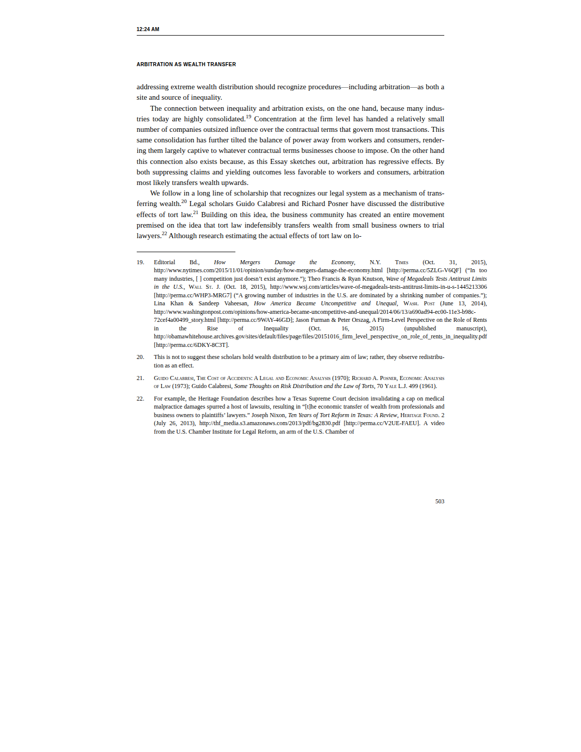12:24 AM
ARBITRATION AS WEALTH TRANSFER
addressing extreme wealth distribution should recognize procedures—including arbitration—as both a site and source of inequality.
The connection between inequality and arbitration exists, on the one hand, because many industries today are highly consolidated.19 Concentration at the firm level has handed a relatively small number of companies outsized influence over the contractual terms that govern most transactions. This same consolidation has further tilted the balance of power away from workers and consumers, rendering them largely captive to whatever contractual terms businesses choose to impose. On the other hand this connection also exists because, as this Essay sketches out, arbitration has regressive effects. By both suppressing claims and yielding outcomes less favorable to workers and consumers, arbitration most likely transfers wealth upwards.
We follow in a long line of scholarship that recognizes our legal system as a mechanism of transferring wealth.20 Legal scholars Guido Calabresi and Richard Posner have discussed the distributive effects of tort law.21 Building on this idea, the business community has created an entire movement premised on the idea that tort law indefensibly transfers wealth from small business owners to trial lawyers.22 Although research estimating the actual effects of tort law on lo-
19.
Editorial Bd., How Mergers Damage the Economy, N.Y. Times (Oct. 31, 2015), http://www.nytimes.com/2015/11/01/opinion/sunday/how-mergers-damage-the-economy.html [http://perma.cc/5ZLG-V6QF] (“In too many industries, [ ] competition just doesn’t exist anymore.”); Theo Francis & Ryan Knutson, Wave of Megadeals Tests Antitrust Limits in the U.S., Wall St. J. (Oct. 18, 2015), http://www.wsj.com/articles/wave-of-megadeals-tests-antitrust-limits-in-u-s-1445213306 [http://perma.cc/WHP3-MRG7] (“A growing number of industries in the U.S. are dominated by a shrinking number of companies.”); Lina Khan & Sandeep Vaheesan, How America Became Uncompetitive and Unequal, Wash. Post (June 13, 2014), http://www.washingtonpost.com/opinions/how-america-became-uncompetitive-and-unequal/2014/06/13/a690ad94-ec00-11e3-b98c-72cef4a00499_story.html [http://perma.cc/9WAY-46GD]; Jason Furman & Peter Orszag, A Firm-Level Perspective on the Role of Rents in the Rise of Inequality (Oct. 16, 2015) (unpublished manuscript), http://obamawhitehouse.archives.gov/sites/default/files/page/files/20151016_firm_level_perspective_on_role_of_rents_in_inequality.pdf [http://perma.cc/6DKY-8C3T].
20.
This is not to suggest these scholars hold wealth distribution to be a primary aim of law; rather, they observe redistribution as an effect.
21.
Guido Calabresi, The Cost of Accidents: A Legal and Economic Analysis (1970); Richard A. Posner, Economic Analysis of Law (1973); Guido Calabresi, Some Thoughts on Risk Distribution and the Law of Torts, 70 Yale L.J. 499 (1961).
22.
For example, the Heritage Foundation describes how a Texas Supreme Court decision invalidating a cap on medical malpractice damages spurred a host of lawsuits, resulting in “[t]he economic transfer of wealth from professionals and business owners to plaintiffs’ lawyers.” Joseph Nixon, Ten Years of Tort Reform in Texas: A Review, Heritage Found. 2 (July 26, 2013), http://thf_media.s3.amazonaws.com/2013/pdf/bg2830.pdf [http://perma.cc/V2UE-FAEU]. A video from the U.S. Chamber Institute for Legal Reform, an arm of the U.S. Chamber of
503